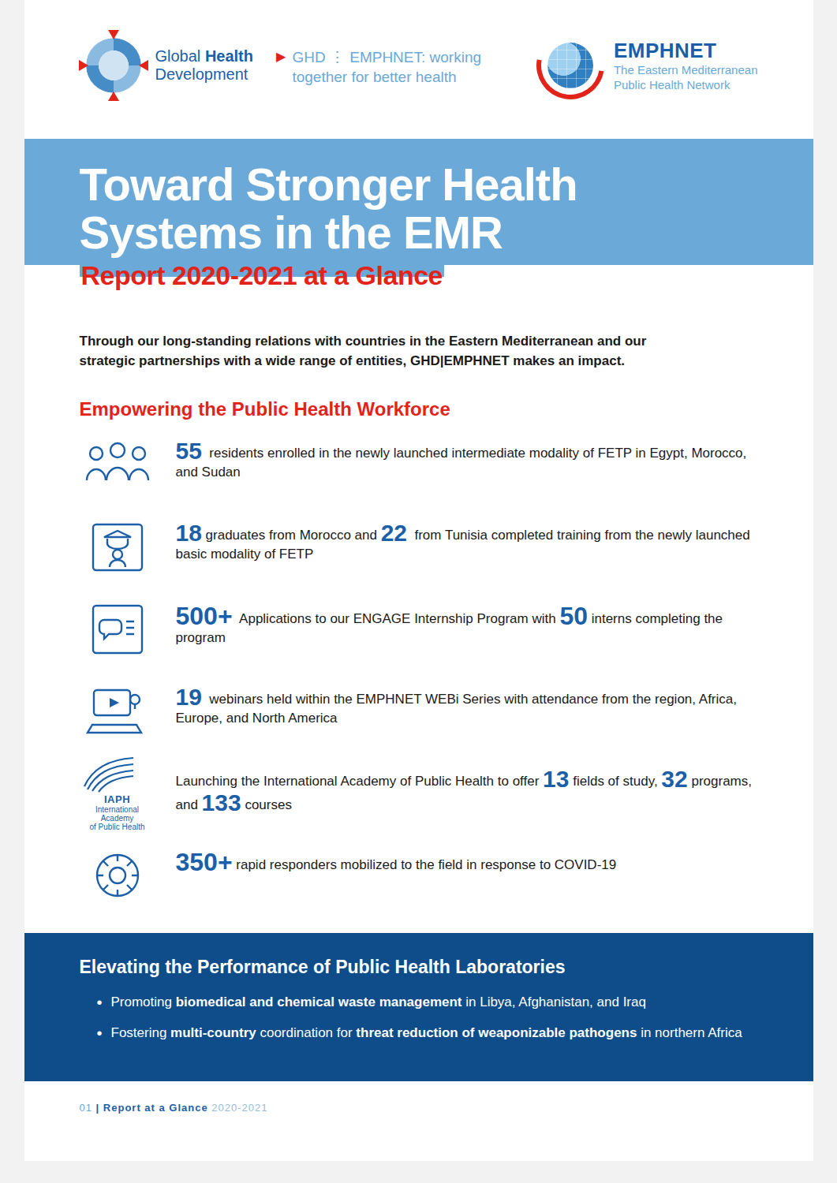Global Health
Development
▶ GHD ⋮ EMPHNET: working together for better health
EMPHNET
The Eastern Mediterranean
Public Health Network
Strengthen
Toward Stronger Health
Systems in the EMR
Report 2020-2021 at a Glance
Through our long-standing relations with countries in the Eastern Mediterranean and our strategic partnerships with a wide range of entities, GHD|EMPHNET makes an impact.
Empowering the Public Health Workforce
55 residents enrolled in the newly launched intermediate modality of FETP in Egypt, Morocco, and Sudan
18 graduates from Morocco and 22 from Tunisia completed training from the newly launched basic modality of FETP
500+ Applications to our ENGAGE Internship Program with 50 interns completing the program
19 webinars held within the EMPHNET WEBi Series with attendance from the region, Africa, Europe, and North America
IAPH
International Academy
of Public Health
Launching the International Academy of Public Health to offer 13 fields of study, 32 programs, and 133 courses
350+ rapid responders mobilized to the field in response to COVID-19
Elevating the Performance of Public Health Laboratories
Promoting biomedical and chemical waste management in Libya, Afghanistan, and Iraq
Fostering multi-country coordination for threat reduction of weaponizable pathogens in northern Africa
01 | Report at a Glance 2020-2021